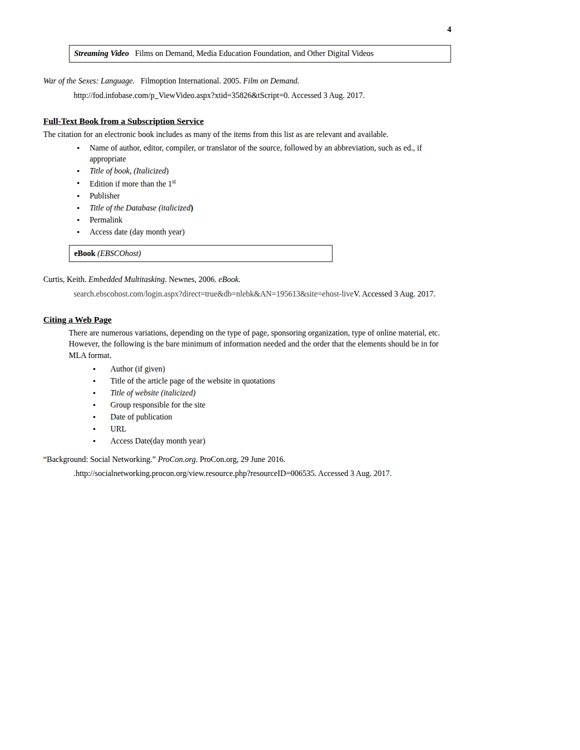4
Streaming Video Films on Demand, Media Education Foundation, and Other Digital Videos
War of the Sexes: Language. Filmoption International. 2005. Film on Demand.
http://fod.infobase.com/p_ViewVideo.aspx?xtid=35826&tScript=0. Accessed 3 Aug. 2017.
Full-Text Book from a Subscription Service
The citation for an electronic book includes as many of the items from this list as are relevant and available.
Name of author, editor, compiler, or translator of the source, followed by an abbreviation, such as ed., if appropriate
Title of book, (Italicized)
Edition if more than the 1st
Publisher
Title of the Database (italicized)
Permalink
Access date (day month year)
eBook (EBSCOhost)
Curtis, Keith. Embedded Multitasking. Newnes, 2006. eBook.
search.ebscohost.com/login.aspx?direct=true&db=nlebk&AN=195613&site=ehost-live V. Accessed 3 Aug. 2017.
Citing a Web Page
There are numerous variations, depending on the type of page, sponsoring organization, type of online material, etc. However, the following is the bare minimum of information needed and the order that the elements should be in for MLA format.
Author (if given)
Title of the article page of the website in quotations
Title of website (italicized)
Group responsible for the site
Date of publication
URL
Access Date(day month year)
“Background: Social Networking.” ProCon.org. ProCon.org, 29 June 2016.
.http://socialnetworking.procon.org/view.resource.php?resourceID=006535. Accessed 3 Aug. 2017.